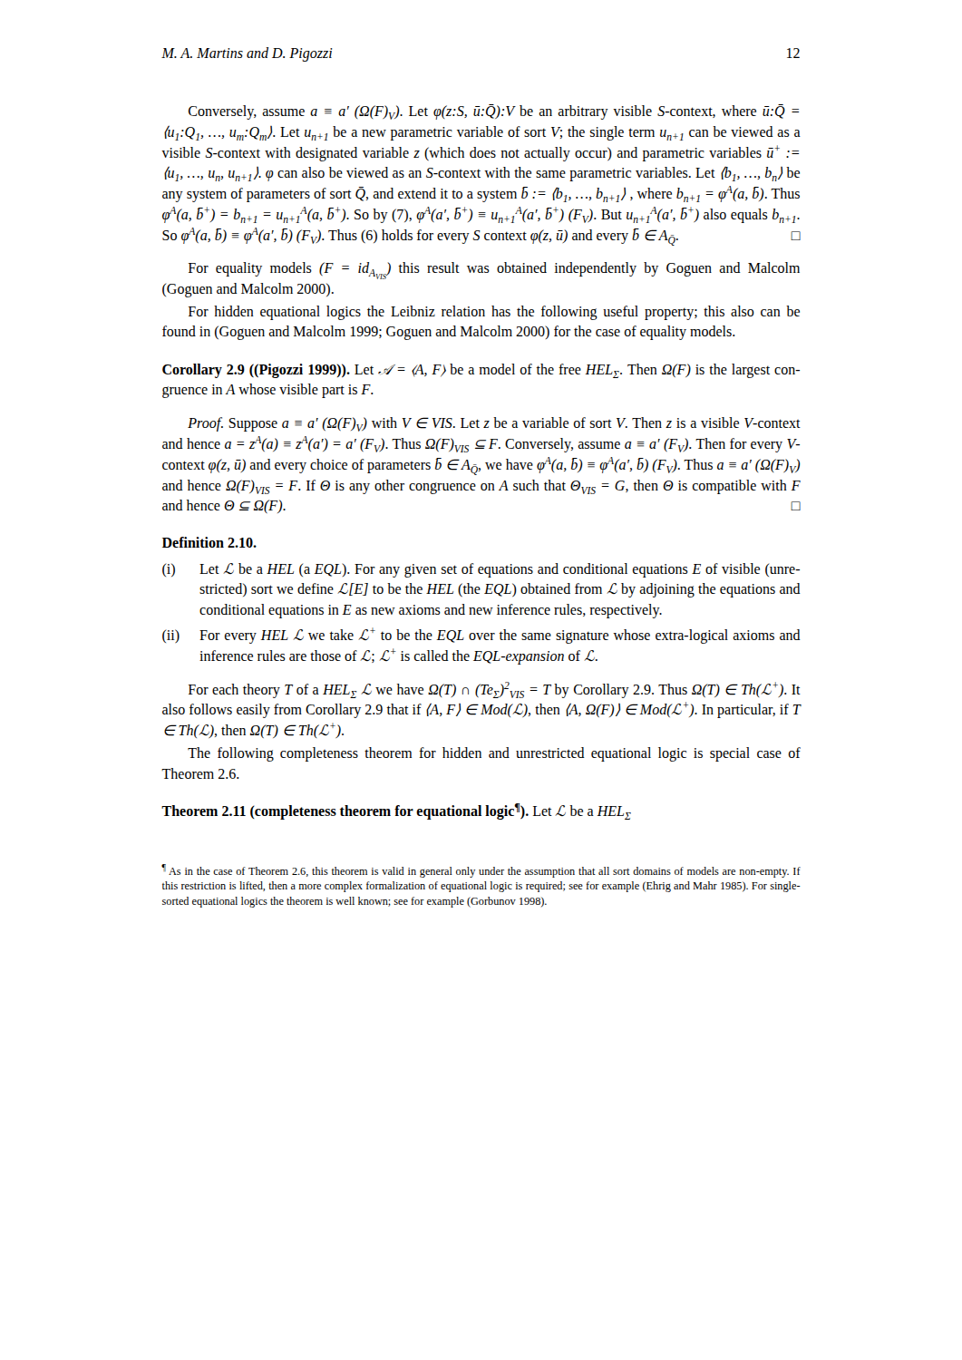M. A. Martins and D. Pigozzi 12
Conversely, assume a ≡ a′ (Ω(F)V). Let φ(z:S, ū:Q̄):V be an arbitrary visible S-context, where ū:Q̄ = ⟨u1:Q1, …, um:Qm⟩. Let un+1 be a new parametric variable of sort V; the single term un+1 can be viewed as a visible S-context with designated variable z (which does not actually occur) and parametric variables ū+ := ⟨u1, …, un, un+1⟩. φ can also be viewed as an S-context with the same parametric variables. Let ⟨b1, …, bn⟩ be any system of parameters of sort Q̄, and extend it to a system b̄ := ⟨b1, …, bn+1⟩ , where bn+1 = φA(a, b̄). Thus φA(a, b̄+) = bn+1 = un+1A(a, b̄+). So by (7), φA(a′, b̄+) ≡ un+1A(a′, b̄+) (FV). But un+1A(a′, b̄+) also equals bn+1. So φA(a, b̄) ≡ φA(a′, b̄) (FV). Thus (6) holds for every S context φ(z, ū) and every b̄ ∈ AQ̄. □
For equality models (F = idAVIS) this result was obtained independently by Goguen and Malcolm (Goguen and Malcolm 2000).
For hidden equational logics the Leibniz relation has the following useful property; this also can be found in (Goguen and Malcolm 1999; Goguen and Malcolm 2000) for the case of equality models.
Corollary 2.9 ((Pigozzi 1999)). Let 𝒜 = ⟨A, F⟩ be a model of the free HELΣ. Then Ω(F) is the largest congruence in A whose visible part is F.
Proof. Suppose a ≡ a′ (Ω(F)V) with V ∈ VIS. Let z be a variable of sort V. Then z is a visible V-context and hence a = zA(a) ≡ zA(a′) = a′ (FV). Thus Ω(F)VIS ⊆ F. Conversely, assume a ≡ a′ (FV). Then for every V-context φ(z, ū) and every choice of parameters b̄ ∈ AQ̄, we have φA(a, b̄) ≡ φA(a′, b̄) (FV). Thus a ≡ a′ (Ω(F)V) and hence Ω(F)VIS = F. If Θ is any other congruence on A such that ΘVIS = G, then Θ is compatible with F and hence Θ ⊆ Ω(F). □
Definition 2.10.
(i)
Let ℒ be a HEL (a EQL). For any given set of equations and conditional equations E of visible (unrestricted) sort we define ℒ[E] to be the HEL (the EQL) obtained from ℒ by adjoining the equations and conditional equations in E as new axioms and new inference rules, respectively.
(ii)
For every HEL ℒ we take ℒ+ to be the EQL over the same signature whose extra-logical axioms and inference rules are those of ℒ; ℒ+ is called the EQL-expansion of ℒ.
For each theory T of a HELΣ ℒ we have Ω(T) ∩ (TeΣ)2VIS = T by Corollary 2.9. Thus Ω(T) ∈ Th(ℒ+). It also follows easily from Corollary 2.9 that if ⟨A, F⟩ ∈ Mod(ℒ), then ⟨A, Ω(F)⟩ ∈ Mod(ℒ+). In particular, if T ∈ Th(ℒ), then Ω(T) ∈ Th(ℒ+).
The following completeness theorem for hidden and unrestricted equational logic is special case of Theorem 2.6.
Theorem 2.11 (completeness theorem for equational logic¶). Let ℒ be a HELΣ
¶ As in the case of Theorem 2.6, this theorem is valid in general only under the assumption that all sort domains of models are non-empty. If this restriction is lifted, then a more complex formalization of equational logic is required; see for example (Ehrig and Mahr 1985). For single-sorted equational logics the theorem is well known; see for example (Gorbunov 1998).